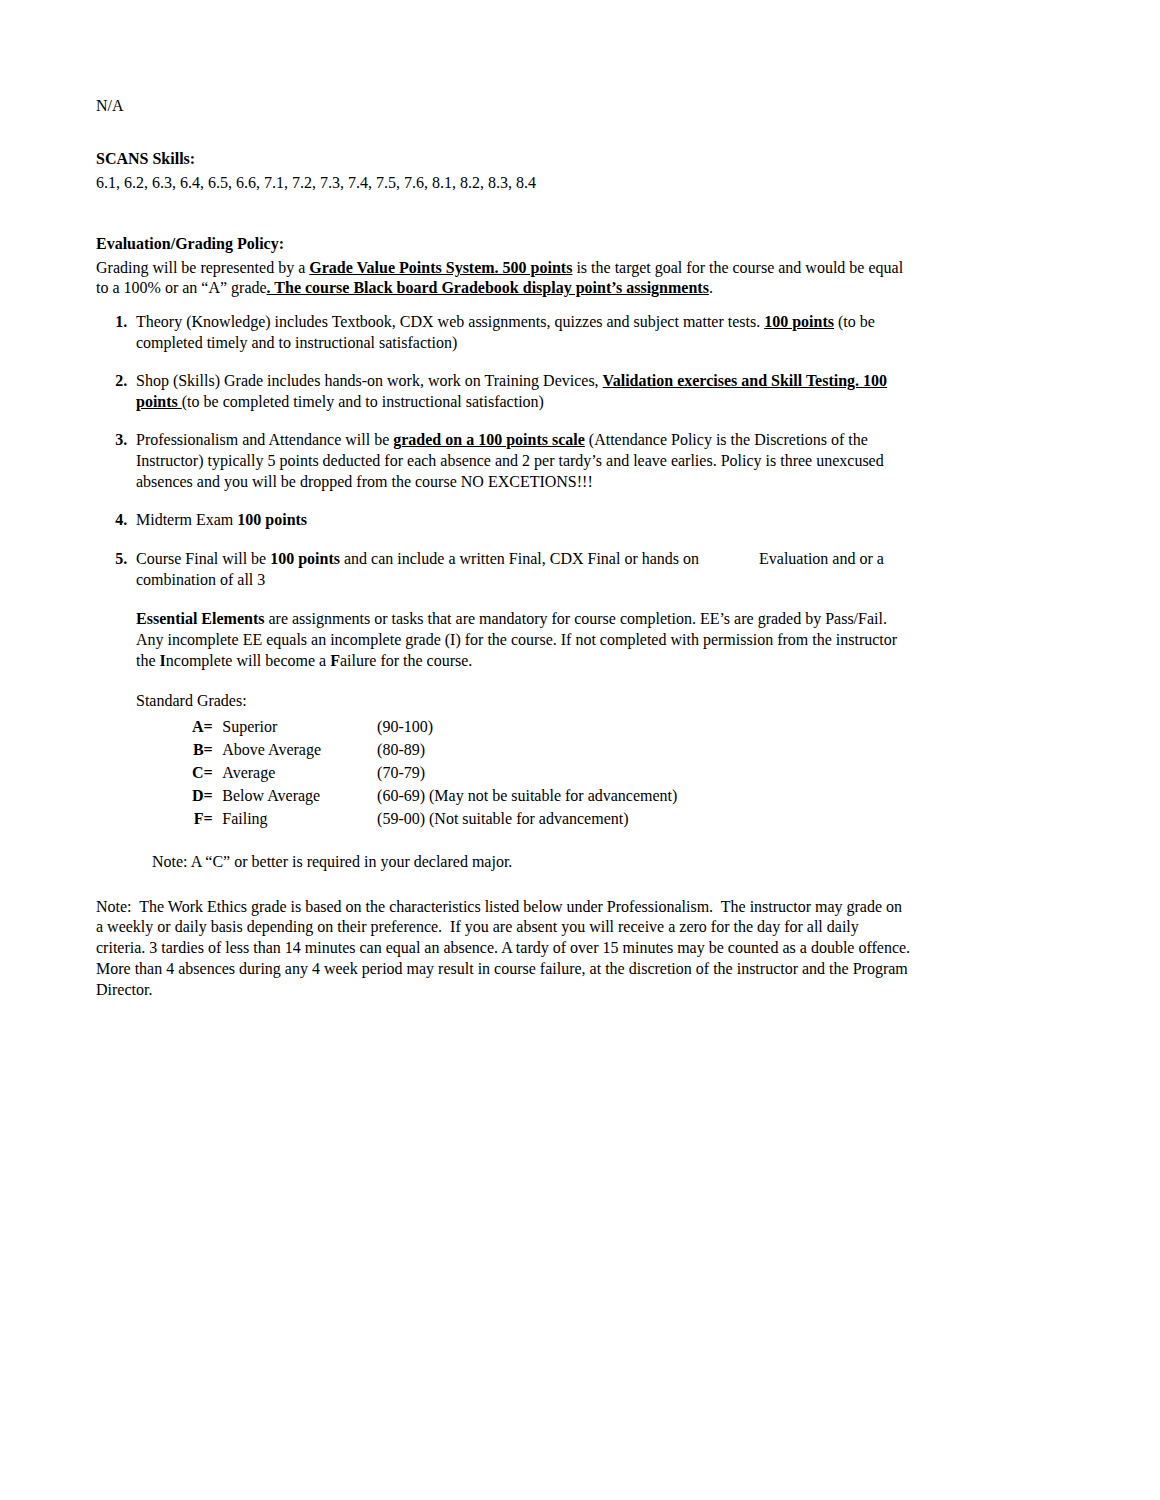N/A
SCANS Skills:
6.1, 6.2, 6.3, 6.4, 6.5, 6.6, 7.1, 7.2, 7.3, 7.4, 7.5, 7.6, 8.1, 8.2, 8.3, 8.4
Evaluation/Grading Policy:
Grading will be represented by a Grade Value Points System. 500 points is the target goal for the course and would be equal to a 100% or an “A” grade. The course Black board Gradebook display point’s assignments.
Theory (Knowledge) includes Textbook, CDX web assignments, quizzes and subject matter tests. 100 points (to be completed timely and to instructional satisfaction)
Shop (Skills) Grade includes hands-on work, work on Training Devices, Validation exercises and Skill Testing. 100 points (to be completed timely and to instructional satisfaction)
Professionalism and Attendance will be graded on a 100 points scale (Attendance Policy is the Discretions of the Instructor) typically 5 points deducted for each absence and 2 per tardy’s and leave earlies. Policy is three unexcused absences and you will be dropped from the course NO EXCETIONS!!!
Midterm Exam 100 points
Course Final will be 100 points and can include a written Final, CDX Final or hands on Evaluation and or a combination of all 3
Essential Elements are assignments or tasks that are mandatory for course completion. EE’s are graded by Pass/Fail. Any incomplete EE equals an incomplete grade (I) for the course. If not completed with permission from the instructor the Incomplete will become a Failure for the course.
Standard Grades:
| A= | Superior | (90-100) |
| B= | Above Average | (80-89) |
| C= | Average | (70-79) |
| D= | Below Average | (60-69) (May not be suitable for advancement) |
| F= | Failing | (59-00) (Not suitable for advancement) |
Note: A “C” or better is required in your declared major.
Note: The Work Ethics grade is based on the characteristics listed below under Professionalism. The instructor may grade on a weekly or daily basis depending on their preference. If you are absent you will receive a zero for the day for all daily criteria. 3 tardies of less than 14 minutes can equal an absence. A tardy of over 15 minutes may be counted as a double offence. More than 4 absences during any 4 week period may result in course failure, at the discretion of the instructor and the Program Director.